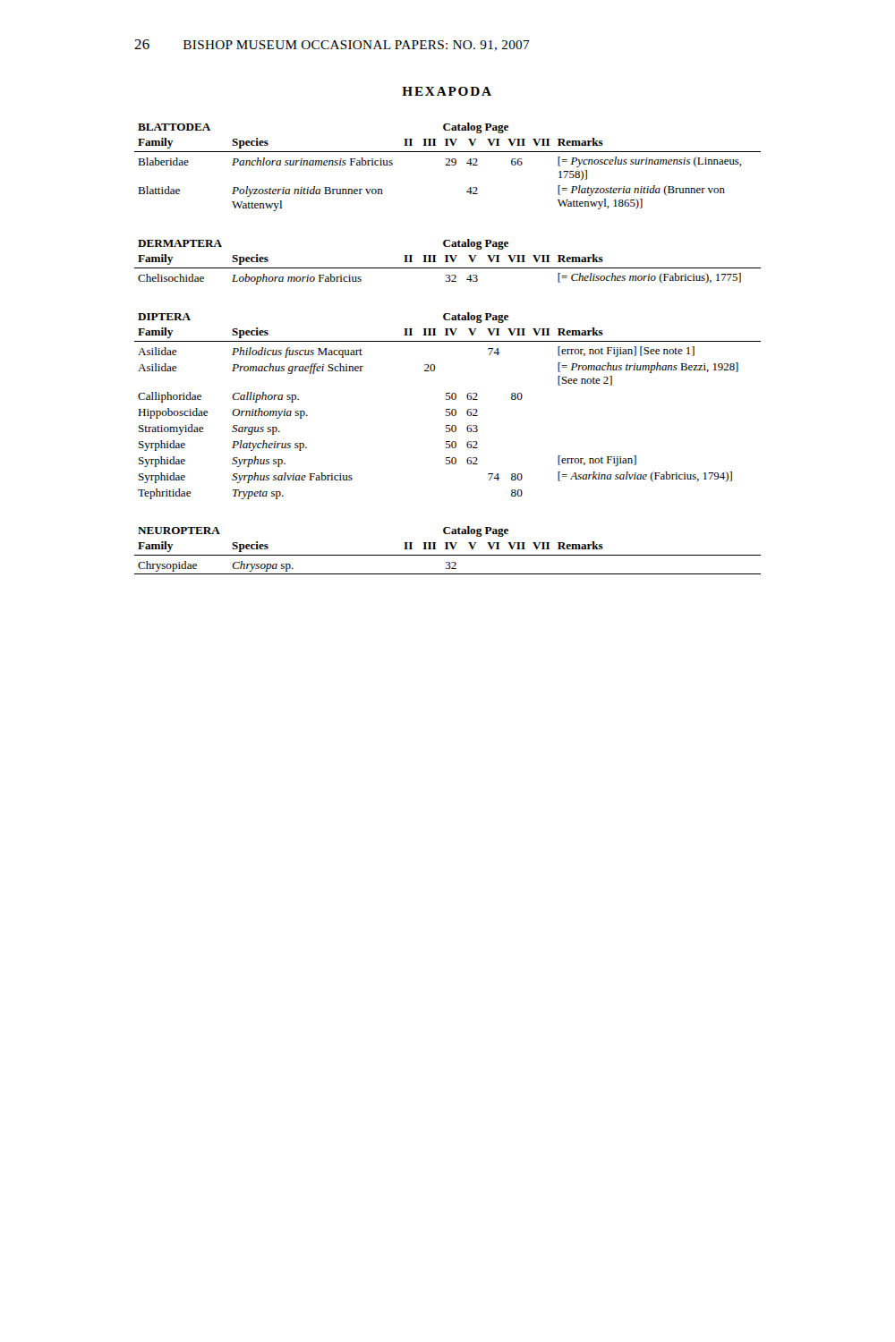26 Bishop Museum Occasional Papers: No. 91, 2007
HEXAPODA
Blattodea: family, species, catalog pages, and remarks
| BLATTODEA | | Catalog Page | |
| --- | --- | --- | --- |
| Family | Species | II | III | IV | V | VI | VII | VII | Remarks |
| Blaberidae | Panchlora surinamensis Fabricius | | | 29 | 42 | | 66 | | [= Pycnoscelus surinamensis (Linnaeus, 1758)] |
| Blattidae | Polyzosteria nitida Brunner von Wattenwyl | | | | 42 | | | | [= Platyzosteria nitida (Brunner von Wattenwyl, 1865)] |
Dermaptera: family, species, catalog pages, and remarks
| DERMAPTERA | | Catalog Page | |
| --- | --- | --- | --- |
| Family | Species | II | III | IV | V | VI | VII | VII | Remarks |
| Chelisochidae | Lobophora morio Fabricius | | | 32 | 43 | | | | [= Chelisoches morio (Fabricius), 1775] |
Diptera: family, species, catalog pages, and remarks
| DIPTERA | | Catalog Page | |
| --- | --- | --- | --- |
| Family | Species | II | III | IV | V | VI | VII | VII | Remarks |
| Asilidae | Philodicus fuscus Macquart | | | | | 74 | | | [error, not Fijian] [See note 1] |
| Asilidae | Promachus graeffei Schiner | | 20 | | | | | | [= Promachus triumphans Bezzi, 1928] [See note 2] |
| Calliphoridae | Calliphora sp. | | | 50 | 62 | | 80 | | |
| Hippoboscidae | Ornithomyia sp. | | | 50 | 62 | | | | |
| Stratiomyidae | Sargus sp. | | | 50 | 63 | | | | |
| Syrphidae | Platycheirus sp. | | | 50 | 62 | | | | |
| Syrphidae | Syrphus sp. | | | 50 | 62 | | | | [error, not Fijian] |
| Syrphidae | Syrphus salviae Fabricius | | | | | 74 | 80 | | [= Asarkina salviae (Fabricius, 1794)] |
| Tephritidae | Trypeta sp. | | | | | | 80 | | |
Neuroptera: family, species, catalog pages, and remarks
| NEUROPTERA | | Catalog Page | |
| --- | --- | --- | --- |
| Family | Species | II | III | IV | V | VI | VII | VII | Remarks |
| Chrysopidae | Chrysopa sp. | | | 32 | | | | | |